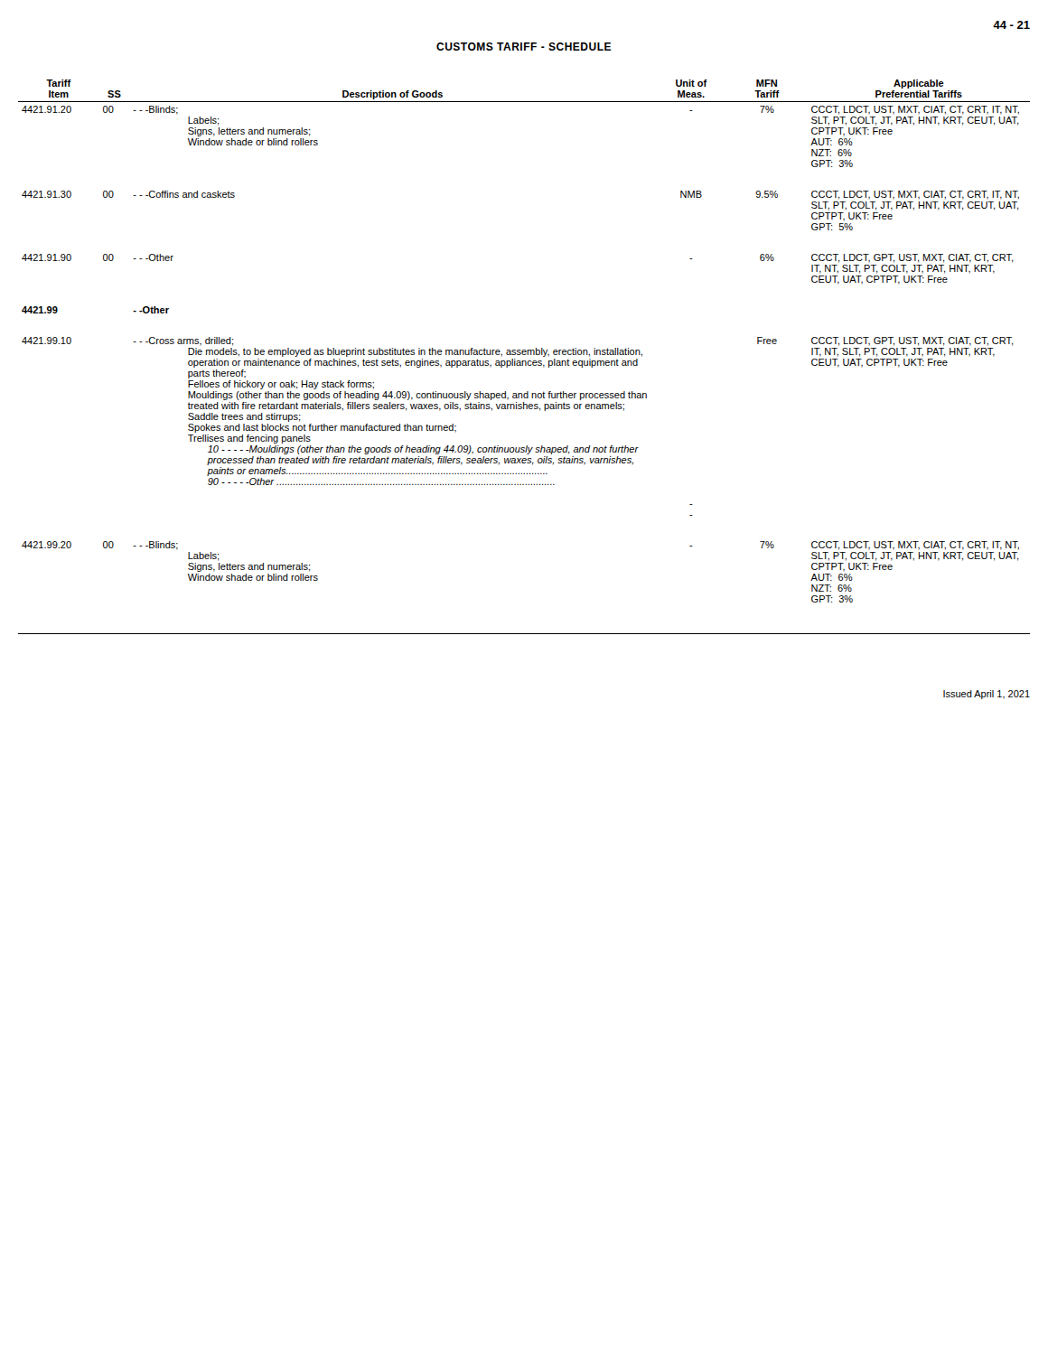44 - 21
CUSTOMS TARIFF - SCHEDULE
| Tariff Item | SS | Description of Goods | Unit of Meas. | MFN Tariff | Applicable Preferential Tariffs |
| --- | --- | --- | --- | --- | --- |
| 4421.91.20 | 00 | - - -Blinds; Labels; Signs, letters and numerals; Window shade or blind rollers | - | 7% | CCCT, LDCT, UST, MXT, CIAT, CT, CRT, IT, NT, SLT, PT, COLT, JT, PAT, HNT, KRT, CEUT, UAT, CPTPT, UKT: Free AUT: 6% NZT: 6% GPT: 3% |
| 4421.91.30 | 00 | - - -Coffins and caskets | NMB | 9.5% | CCCT, LDCT, UST, MXT, CIAT, CT, CRT, IT, NT, SLT, PT, COLT, JT, PAT, HNT, KRT, CEUT, UAT, CPTPT, UKT: Free GPT: 5% |
| 4421.91.90 | 00 | - - -Other | - | 6% | CCCT, LDCT, GPT, UST, MXT, CIAT, CT, CRT, IT, NT, SLT, PT, COLT, JT, PAT, HNT, KRT, CEUT, UAT, CPTPT, UKT: Free |
| 4421.99 | | - -Other | | | |
| 4421.99.10 | | - - -Cross arms, drilled; Die models, to be employed as blueprint substitutes in the manufacture, assembly, erection, installation, operation or maintenance of machines, test sets, engines, apparatus, appliances, plant equipment and parts thereof; Felloes of hickory or oak; Hay stack forms; Mouldings (other than the goods of heading 44.09), continuously shaped, and not further processed than treated with fire retardant materials, fillers sealers, waxes, oils, stains, varnishes, paints or enamels; Saddle trees and stirrups; Spokes and last blocks not further manufactured than turned; Trellises and fencing panels 10 - - - - -Mouldings (other than the goods of heading 44.09), continuously shaped, and not further processed than treated with fire retardant materials, fillers, sealers, waxes, oils, stains, varnishes, paints or enamels ............................................................................................... 90 - - - - -Other ..................................................................................................... | - - | Free | CCCT, LDCT, GPT, UST, MXT, CIAT, CT, CRT, IT, NT, SLT, PT, COLT, JT, PAT, HNT, KRT, CEUT, UAT, CPTPT, UKT: Free |
| 4421.99.20 | 00 | - - -Blinds; Labels; Signs, letters and numerals; Window shade or blind rollers | - | 7% | CCCT, LDCT, UST, MXT, CIAT, CT, CRT, IT, NT, SLT, PT, COLT, JT, PAT, HNT, KRT, CEUT, UAT, CPTPT, UKT: Free AUT: 6% NZT: 6% GPT: 3% |
Issued April 1, 2021